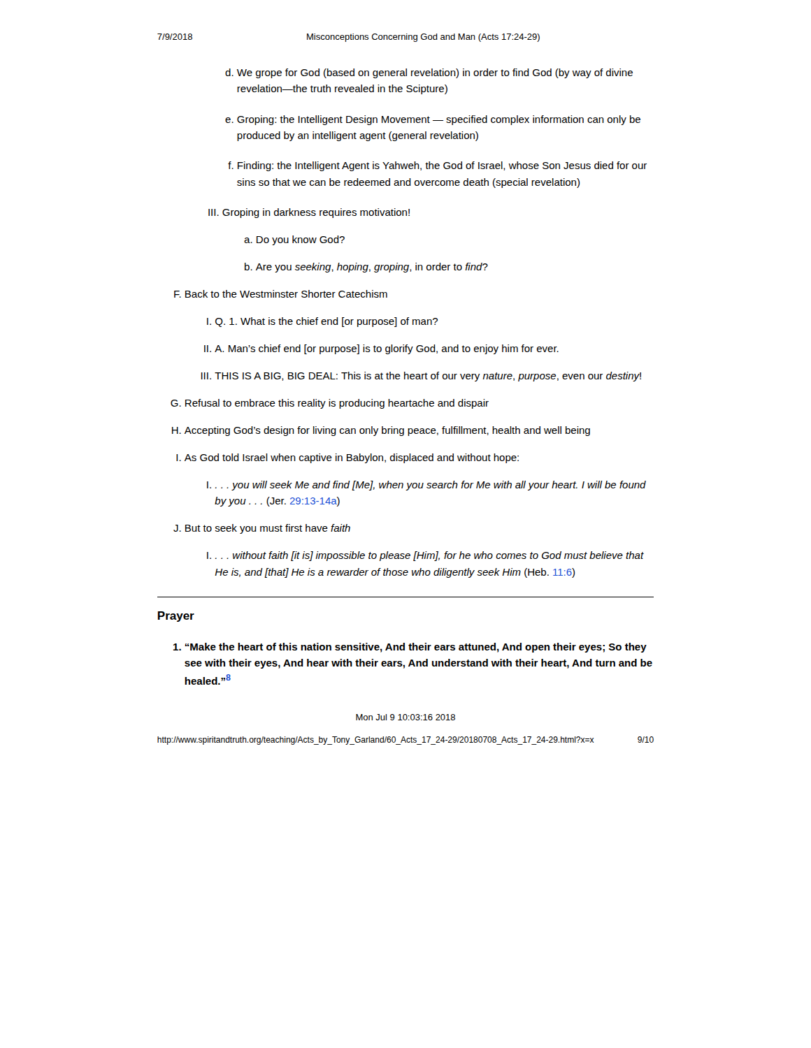7/9/2018 Misconceptions Concerning God and Man (Acts 17:24-29)
We grope for God (based on general revelation) in order to find God (by way of divine revelation—the truth revealed in the Scipture)
Groping: the Intelligent Design Movement — specified complex information can only be produced by an intelligent agent (general revelation)
Finding: the Intelligent Agent is Yahweh, the God of Israel, whose Son Jesus died for our sins so that we can be redeemed and overcome death (special revelation)
Groping in darkness requires motivation!
Do you know God?
Are you seeking, hoping, groping, in order to find?
Back to the Westminster Shorter Catechism
Q. 1. What is the chief end [or purpose] of man?
A. Man’s chief end [or purpose] is to glorify God, and to enjoy him for ever.
THIS IS A BIG, BIG DEAL: This is at the heart of our very nature, purpose, even our destiny!
Refusal to embrace this reality is producing heartache and dispair
Accepting God’s design for living can only bring peace, fulfillment, health and well being
As God told Israel when captive in Babylon, displaced and without hope:
. . . you will seek Me and find [Me], when you search for Me with all your heart. I will be found by you . . . (Jer. 29:13-14a)
But to seek you must first have faith
. . . without faith [it is] impossible to please [Him], for he who comes to God must believe that He is, and [that] He is a rewarder of those who diligently seek Him (Heb. 11:6)
Prayer
“Make the heart of this nation sensitive, And their ears attuned, And open their eyes; So they see with their eyes, And hear with their ears, And understand with their heart, And turn and be healed.”8
Mon Jul 9 10:03:16 2018
http://www.spiritandtruth.org/teaching/Acts_by_Tony_Garland/60_Acts_17_24-29/20180708_Acts_17_24-29.html?x=x 9/10